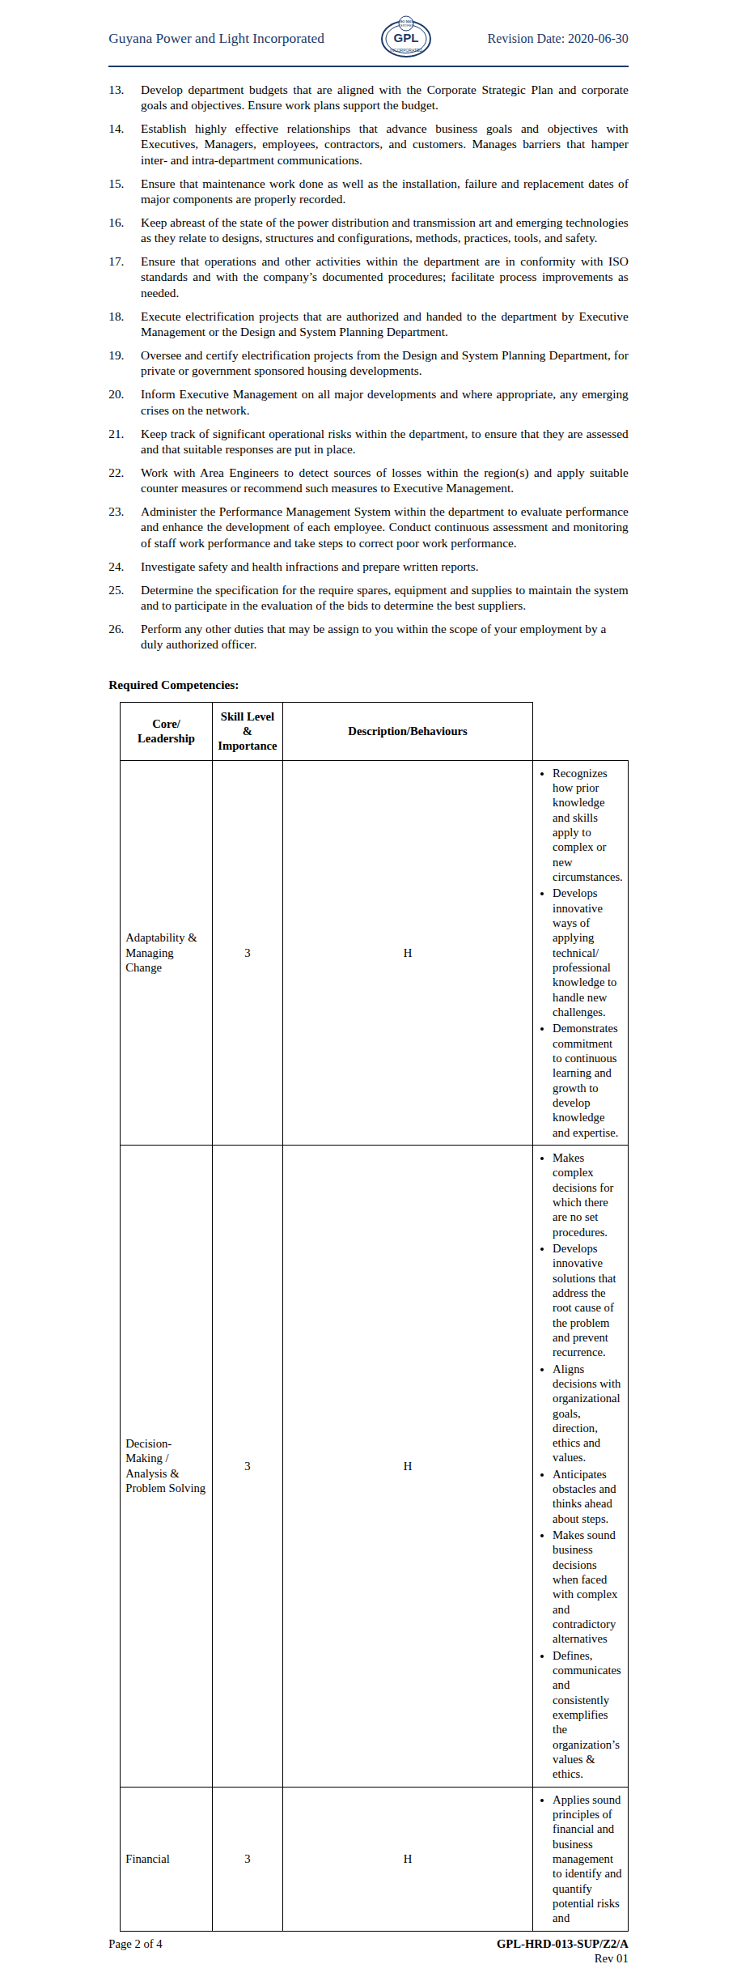Guyana Power and Light Incorporated
GPL INCORPORATED ISO 9001 CERTIFIED
Revision Date: 2020-06-30
13. Develop department budgets that are aligned with the Corporate Strategic Plan and corporate goals and objectives. Ensure work plans support the budget.
14. Establish highly effective relationships that advance business goals and objectives with Executives, Managers, employees, contractors, and customers. Manages barriers that hamper inter- and intra-department communications.
15. Ensure that maintenance work done as well as the installation, failure and replacement dates of major components are properly recorded.
16. Keep abreast of the state of the power distribution and transmission art and emerging technologies as they relate to designs, structures and configurations, methods, practices, tools, and safety.
17. Ensure that operations and other activities within the department are in conformity with ISO standards and with the company’s documented procedures; facilitate process improvements as needed.
18. Execute electrification projects that are authorized and handed to the department by Executive Management or the Design and System Planning Department.
19. Oversee and certify electrification projects from the Design and System Planning Department, for private or government sponsored housing developments.
20. Inform Executive Management on all major developments and where appropriate, any emerging crises on the network.
21. Keep track of significant operational risks within the department, to ensure that they are assessed and that suitable responses are put in place.
22. Work with Area Engineers to detect sources of losses within the region(s) and apply suitable counter measures or recommend such measures to Executive Management.
23. Administer the Performance Management System within the department to evaluate performance and enhance the development of each employee. Conduct continuous assessment and monitoring of staff work performance and take steps to correct poor work performance.
24. Investigate safety and health infractions and prepare written reports.
25. Determine the specification for the require spares, equipment and supplies to maintain the system and to participate in the evaluation of the bids to determine the best suppliers.
26. Perform any other duties that may be assign to you within the scope of your employment by a duly authorized officer.
Required Competencies:
| Core/ Leadership | Skill Level & Importance | Description/Behaviours |
| --- | --- | --- |
| Adaptability & Managing Change | 3 | H | Recognizes how prior knowledge and skills apply to complex or new circumstances. Develops innovative ways of applying technical/ professional knowledge to handle new challenges. Demonstrates commitment to continuous learning and growth to develop knowledge and expertise. |
| Decision-Making / Analysis & Problem Solving | 3 | H | Makes complex decisions for which there are no set procedures. Develops innovative solutions that address the root cause of the problem and prevent recurrence. Aligns decisions with organizational goals, direction, ethics and values. Anticipates obstacles and thinks ahead about steps. Makes sound business decisions when faced with complex and contradictory alternatives Defines, communicates and consistently exemplifies the organization’s values & ethics. |
| Financial | 3 | H | Applies sound principles of financial and business management to identify and quantify potential risks and |
Page 2 of 4
GPL-HRD-013-SUP/Z2/A
Rev 01